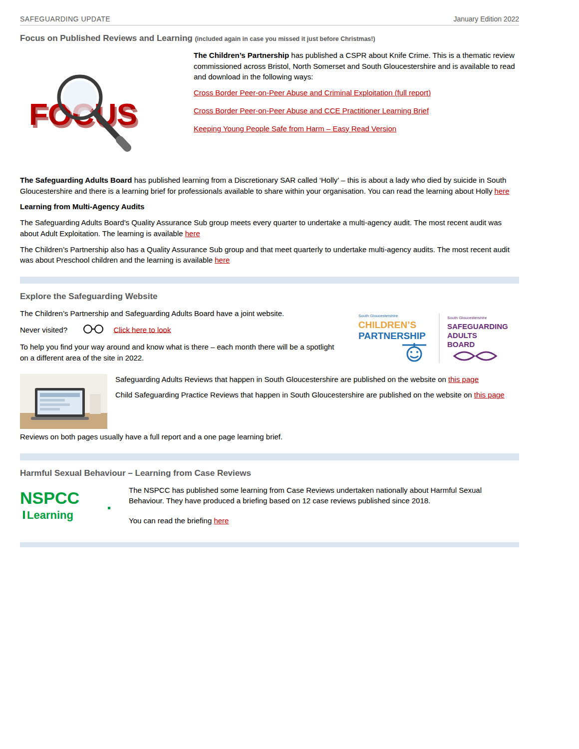SAFEGUARDING UPDATE
January Edition 2022
Focus on Published Reviews and Learning (included again in case you missed it just before Christmas!)
FOCUS FOCUS
The Children’s Partnership has published a CSPR about Knife Crime. This is a thematic review commissioned across Bristol, North Somerset and South Gloucestershire and is available to read and download in the following ways:
Cross Border Peer-on-Peer Abuse and Criminal Exploitation (full report)
Cross Border Peer-on-Peer Abuse and CCE Practitioner Learning Brief
Keeping Young People Safe from Harm – Easy Read Version
The Safeguarding Adults Board has published learning from a Discretionary SAR called ‘Holly’ – this is about a lady who died by suicide in South Gloucestershire and there is a learning brief for professionals available to share within your organisation. You can read the learning about Holly here
Learning from Multi-Agency Audits
The Safeguarding Adults Board’s Quality Assurance Sub group meets every quarter to undertake a multi-agency audit. The most recent audit was about Adult Exploitation. The learning is available here
The Children’s Partnership also has a Quality Assurance Sub group and that meet quarterly to undertake multi-agency audits. The most recent audit was about Preschool children and the learning is available here
Explore the Safeguarding Website
The Children’s Partnership and Safeguarding Adults Board have a joint website.
Never visited? Click here to look
To help you find your way around and know what is there – each month there will be a spotlight on a different area of the site in 2022.
South Gloucestershire CHILDREN’S PARTNERSHIP South Gloucestershire SAFEGUARDING ADULTS BOARD
Safeguarding Adults Reviews that happen in South Gloucestershire are published on the website on this page
Child Safeguarding Practice Reviews that happen in South Gloucestershire are published on the website on this page
Reviews on both pages usually have a full report and a one page learning brief.
Harmful Sexual Behaviour – Learning from Case Reviews
NSPCC Learning
The NSPCC has published some learning from Case Reviews undertaken nationally about Harmful Sexual Behaviour. They have produced a briefing based on 12 case reviews published since 2018.
You can read the briefing here